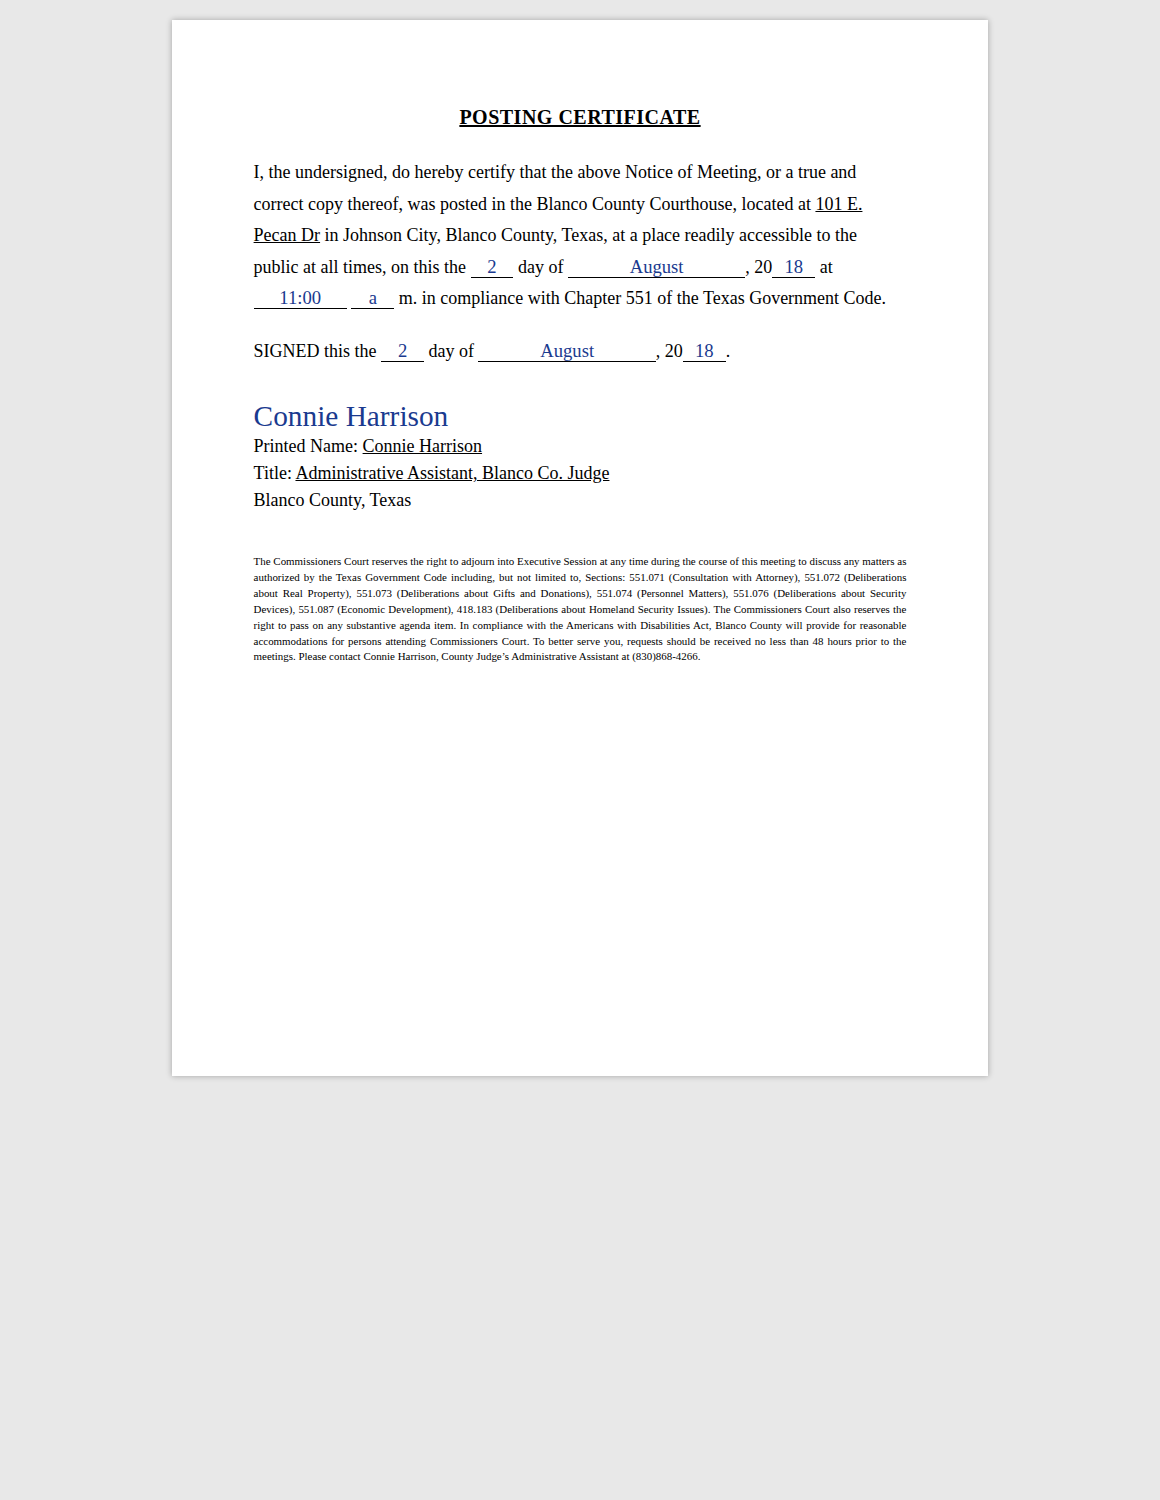POSTING CERTIFICATE
I, the undersigned, do hereby certify that the above Notice of Meeting, or a true and correct copy thereof, was posted in the Blanco County Courthouse, located at 101 E. Pecan Dr in Johnson City, Blanco County, Texas, at a place readily accessible to the public at all times, on this the 2 day of August, 2018 at 11:00 a m. in compliance with Chapter 551 of the Texas Government Code.
SIGNED this the 2 day of August, 2018.
Connie Harrison
Printed Name: Connie Harrison
Title: Administrative Assistant, Blanco Co. Judge
Blanco County, Texas
The Commissioners Court reserves the right to adjourn into Executive Session at any time during the course of this meeting to discuss any matters as authorized by the Texas Government Code including, but not limited to, Sections: 551.071 (Consultation with Attorney), 551.072 (Deliberations about Real Property), 551.073 (Deliberations about Gifts and Donations), 551.074 (Personnel Matters), 551.076 (Deliberations about Security Devices), 551.087 (Economic Development), 418.183 (Deliberations about Homeland Security Issues). The Commissioners Court also reserves the right to pass on any substantive agenda item. In compliance with the Americans with Disabilities Act, Blanco County will provide for reasonable accommodations for persons attending Commissioners Court. To better serve you, requests should be received no less than 48 hours prior to the meetings. Please contact Connie Harrison, County Judge’s Administrative Assistant at (830)868-4266.